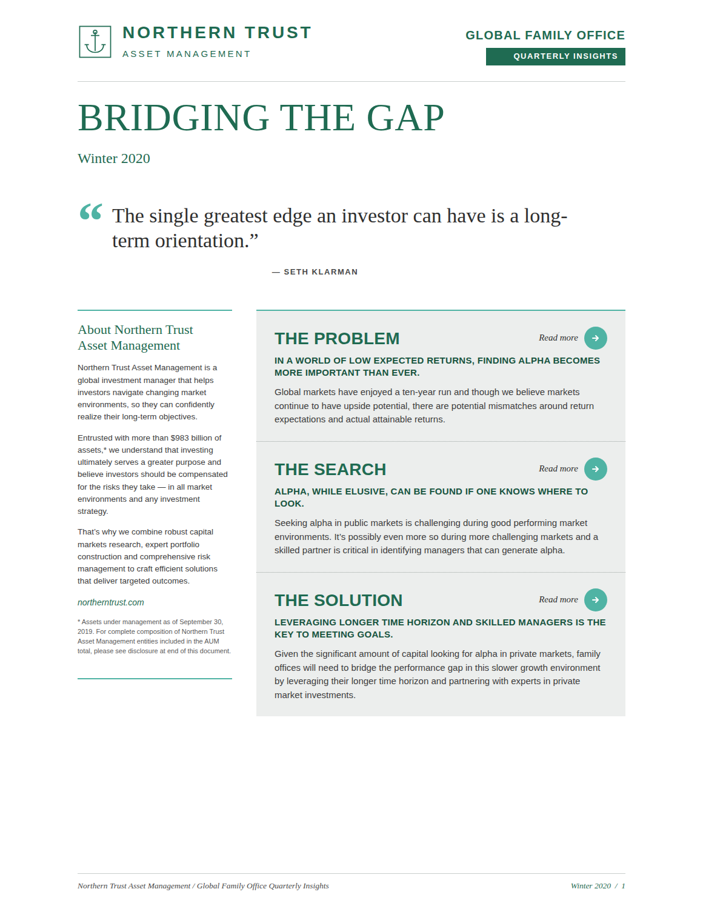NORTHERN TRUST
ASSET MANAGEMENT
GLOBAL FAMILY OFFICE
QUARTERLY INSIGHTS
BRIDGING THE GAP
Winter 2020
“
The single greatest edge an investor can have is a long-term orientation.”
— SETH KLARMAN
About Northern Trust
Asset Management
Northern Trust Asset Management is a global investment manager that helps investors navigate changing market environments, so they can confidently realize their long-term objectives.
Entrusted with more than $983 billion of assets,* we understand that investing ultimately serves a greater purpose and believe investors should be compensated for the risks they take — in all market environments and any investment strategy.
That’s why we combine robust capital markets research, expert portfolio construction and comprehensive risk management to craft efficient solutions that deliver targeted outcomes.
northerntrust.com
* Assets under management as of September 30, 2019. For complete composition of Northern Trust Asset Management entities included in the AUM total, please see disclosure at end of this document.
Read more
THE PROBLEM
IN A WORLD OF LOW EXPECTED RETURNS, FINDING ALPHA BECOMES MORE IMPORTANT THAN EVER.
Global markets have enjoyed a ten-year run and though we believe markets continue to have upside potential, there are potential mismatches around return expectations and actual attainable returns.
Read more
THE SEARCH
ALPHA, WHILE ELUSIVE, CAN BE FOUND IF ONE KNOWS WHERE TO LOOK.
Seeking alpha in public markets is challenging during good performing market environments. It’s possibly even more so during more challenging markets and a skilled partner is critical in identifying managers that can generate alpha.
Read more
THE SOLUTION
LEVERAGING LONGER TIME HORIZON AND SKILLED MANAGERS IS THE KEY TO MEETING GOALS.
Given the significant amount of capital looking for alpha in private markets, family offices will need to bridge the performance gap in this slower growth environment by leveraging their longer time horizon and partnering with experts in private market investments.
Northern Trust Asset Management / Global Family Office Quarterly Insights
Winter 2020 / 1